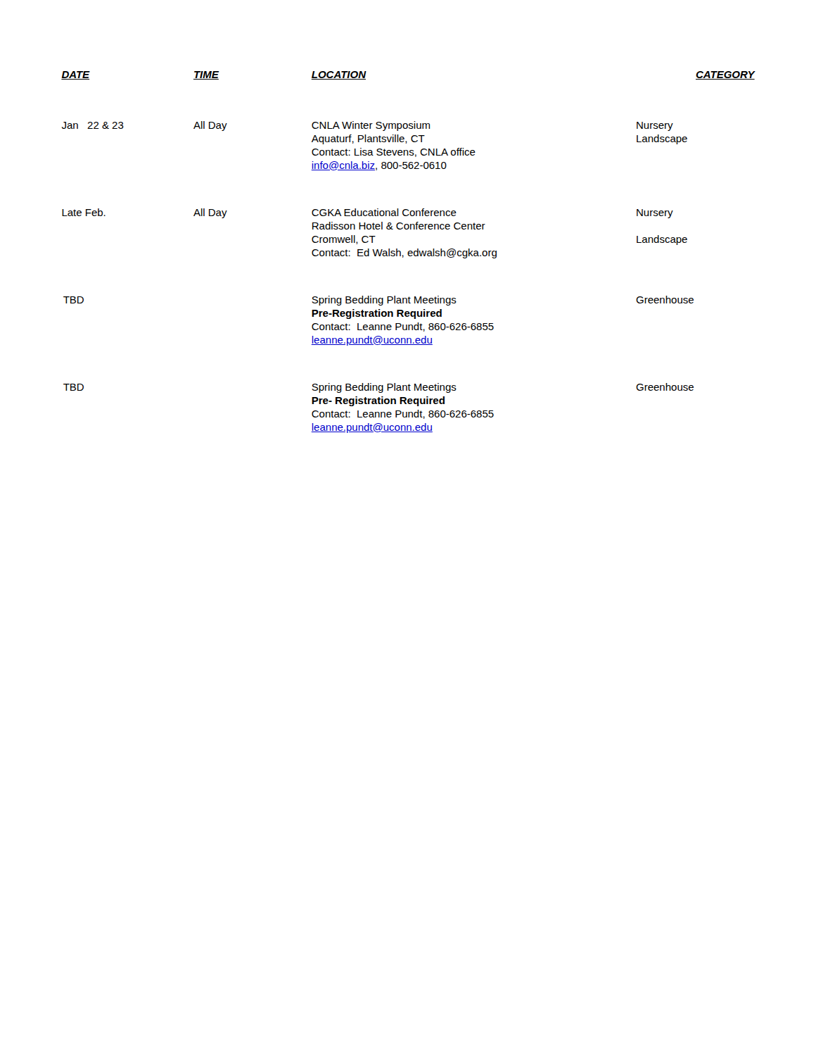| DATE | TIME | LOCATION | CATEGORY |
| --- | --- | --- | --- |
| Jan 22 & 23 | All Day | CNLA Winter Symposium Aquaturf, Plantsville, CT Contact: Lisa Stevens, CNLA office info@cnla.biz , 800-562-0610 | Nursery Landscape |
| Late Feb. | All Day | CGKA Educational Conference Radisson Hotel & Conference Center Cromwell, CT Contact: Ed Walsh, edwalsh@cgka.org | Nursery Landscape |
| TBD | | Spring Bedding Plant Meetings Pre-Registration Required Contact: Leanne Pundt, 860-626-6855 leanne.pundt@uconn.edu | Greenhouse |
| TBD | | Spring Bedding Plant Meetings Pre- Registration Required Contact: Leanne Pundt, 860-626-6855 leanne.pundt@uconn.edu | Greenhouse |